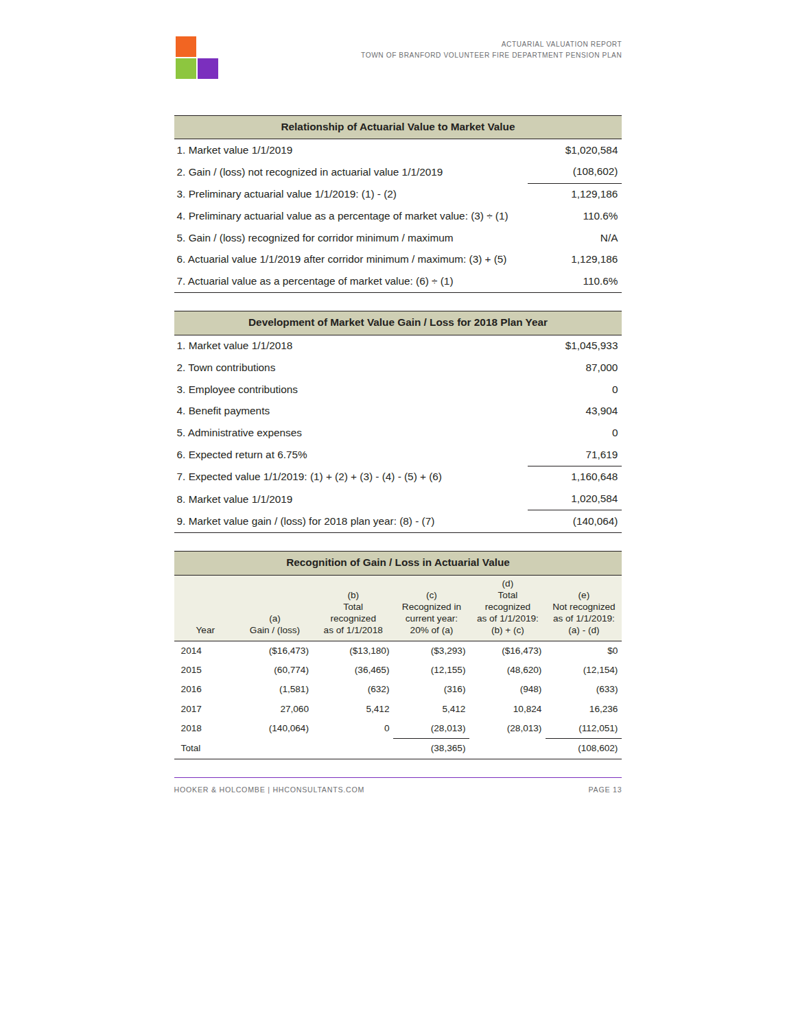Actuarial Valuation Report
Town of Branford Volunteer Fire Department Pension Plan
Relationship of Actuarial Value to Market Value
| 1. Market value 1/1/2019 | $1,020,584 |
| 2. Gain / (loss) not recognized in actuarial value 1/1/2019 | (108,602) |
| 3. Preliminary actuarial value 1/1/2019: (1) - (2) | 1,129,186 |
| 4. Preliminary actuarial value as a percentage of market value: (3) ÷ (1) | 110.6% |
| 5. Gain / (loss) recognized for corridor minimum / maximum | N/A |
| 6. Actuarial value 1/1/2019 after corridor minimum / maximum: (3) + (5) | 1,129,186 |
| 7. Actuarial value as a percentage of market value: (6) ÷ (1) | 110.6% |
Development of Market Value Gain / Loss for 2018 Plan Year
| 1. Market value 1/1/2018 | $1,045,933 |
| 2. Town contributions | 87,000 |
| 3. Employee contributions | 0 |
| 4. Benefit payments | 43,904 |
| 5. Administrative expenses | 0 |
| 6. Expected return at 6.75% | 71,619 |
| 7. Expected value 1/1/2019: (1) + (2) + (3) - (4) - (5) + (6) | 1,160,648 |
| 8. Market value 1/1/2019 | 1,020,584 |
| 9. Market value gain / (loss) for 2018 plan year: (8) - (7) | (140,064) |
Recognition of Gain / Loss in Actuarial Value
| Year | (a) Gain / (loss) | (b) Total recognized as of 1/1/2018 | (c) Recognized in current year: 20% of (a) | (d) Total recognized as of 1/1/2019: (b) + (c) | (e) Not recognized as of 1/1/2019: (a) - (d) |
| --- | --- | --- | --- | --- | --- |
| 2014 | ($16,473) | ($13,180) | ($3,293) | ($16,473) | $0 |
| 2015 | (60,774) | (36,465) | (12,155) | (48,620) | (12,154) |
| 2016 | (1,581) | (632) | (316) | (948) | (633) |
| 2017 | 27,060 | 5,412 | 5,412 | 10,824 | 16,236 |
| 2018 | (140,064) | 0 | (28,013) | (28,013) | (112,051) |
| Total | | | (38,365) | | (108,602) |
Hooker & Holcombe | hhconsultants.com
Page 13